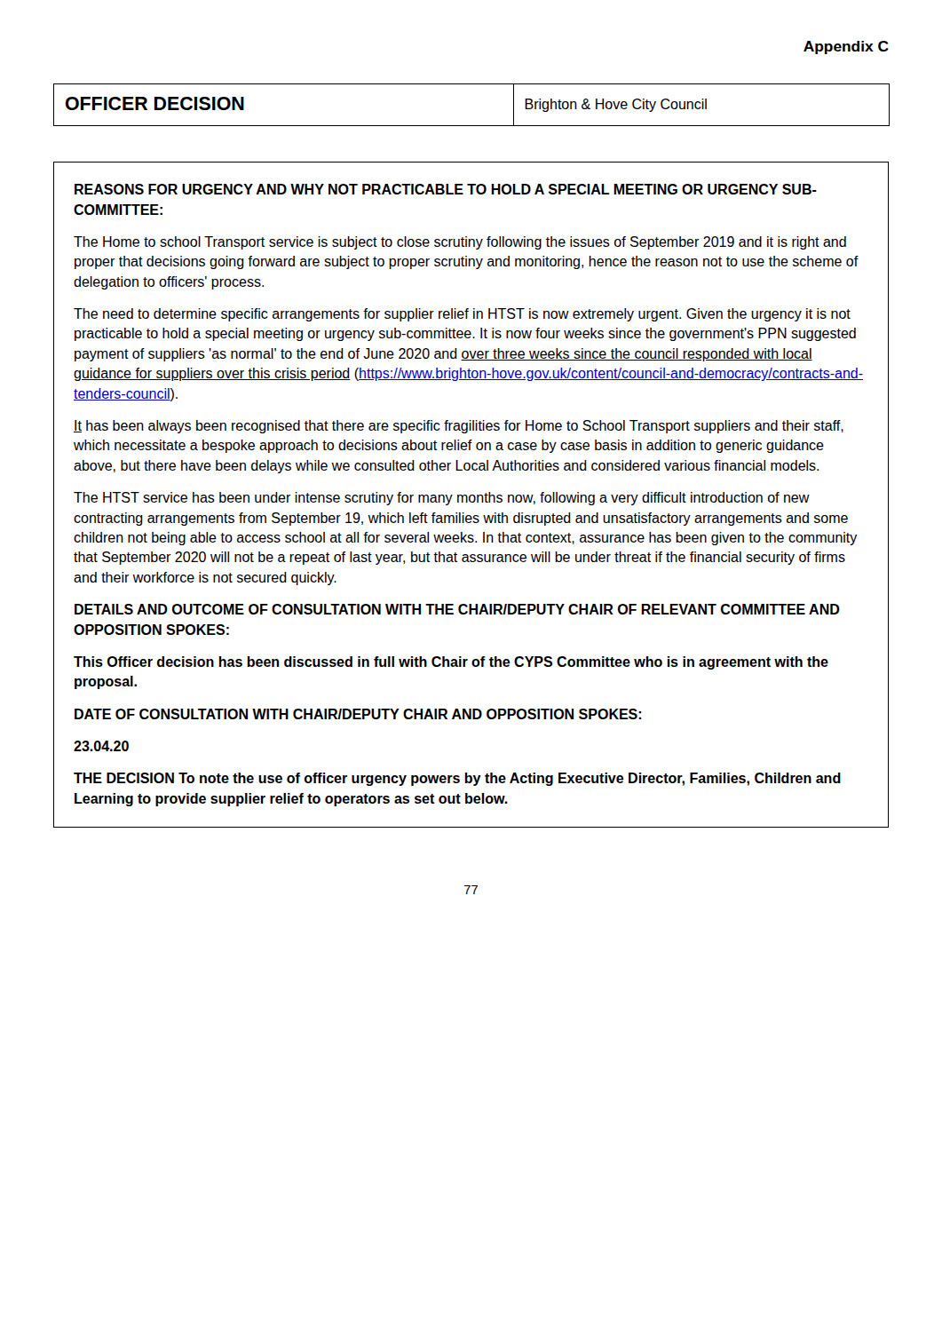Appendix C
OFFICER DECISION
Brighton & Hove City Council
Reasons for urgency and why not practicable to hold a special meeting or urgency sub-committee:
The Home to school Transport service is subject to close scrutiny following the issues of September 2019 and it is right and proper that decisions going forward are subject to proper scrutiny and monitoring, hence the reason not to use the scheme of delegation to officers' process.
The need to determine specific arrangements for supplier relief in HTST is now extremely urgent. Given the urgency it is not practicable to hold a special meeting or urgency sub-committee. It is now four weeks since the government's PPN suggested payment of suppliers 'as normal' to the end of June 2020 and over three weeks since the council responded with local guidance for suppliers over this crisis period (https://www.brighton-hove.gov.uk/content/council-and-democracy/contracts-and-tenders-council).
It has been always been recognised that there are specific fragilities for Home to School Transport suppliers and their staff, which necessitate a bespoke approach to decisions about relief on a case by case basis in addition to generic guidance above, but there have been delays while we consulted other Local Authorities and considered various financial models.
The HTST service has been under intense scrutiny for many months now, following a very difficult introduction of new contracting arrangements from September 19, which left families with disrupted and unsatisfactory arrangements and some children not being able to access school at all for several weeks. In that context, assurance has been given to the community that September 2020 will not be a repeat of last year, but that assurance will be under threat if the financial security of firms and their workforce is not secured quickly.
Details and outcome of consultation with the Chair/Deputy Chair of relevant committee and opposition spokes:
This Officer decision has been discussed in full with Chair of the CYPS Committee who is in agreement with the proposal.
Date of consultation with Chair/Deputy Chair and opposition spokes:
23.04.20
THE DECISION To note the use of officer urgency powers by the Acting Executive Director, Families, Children and Learning to provide supplier relief to operators as set out below.
77